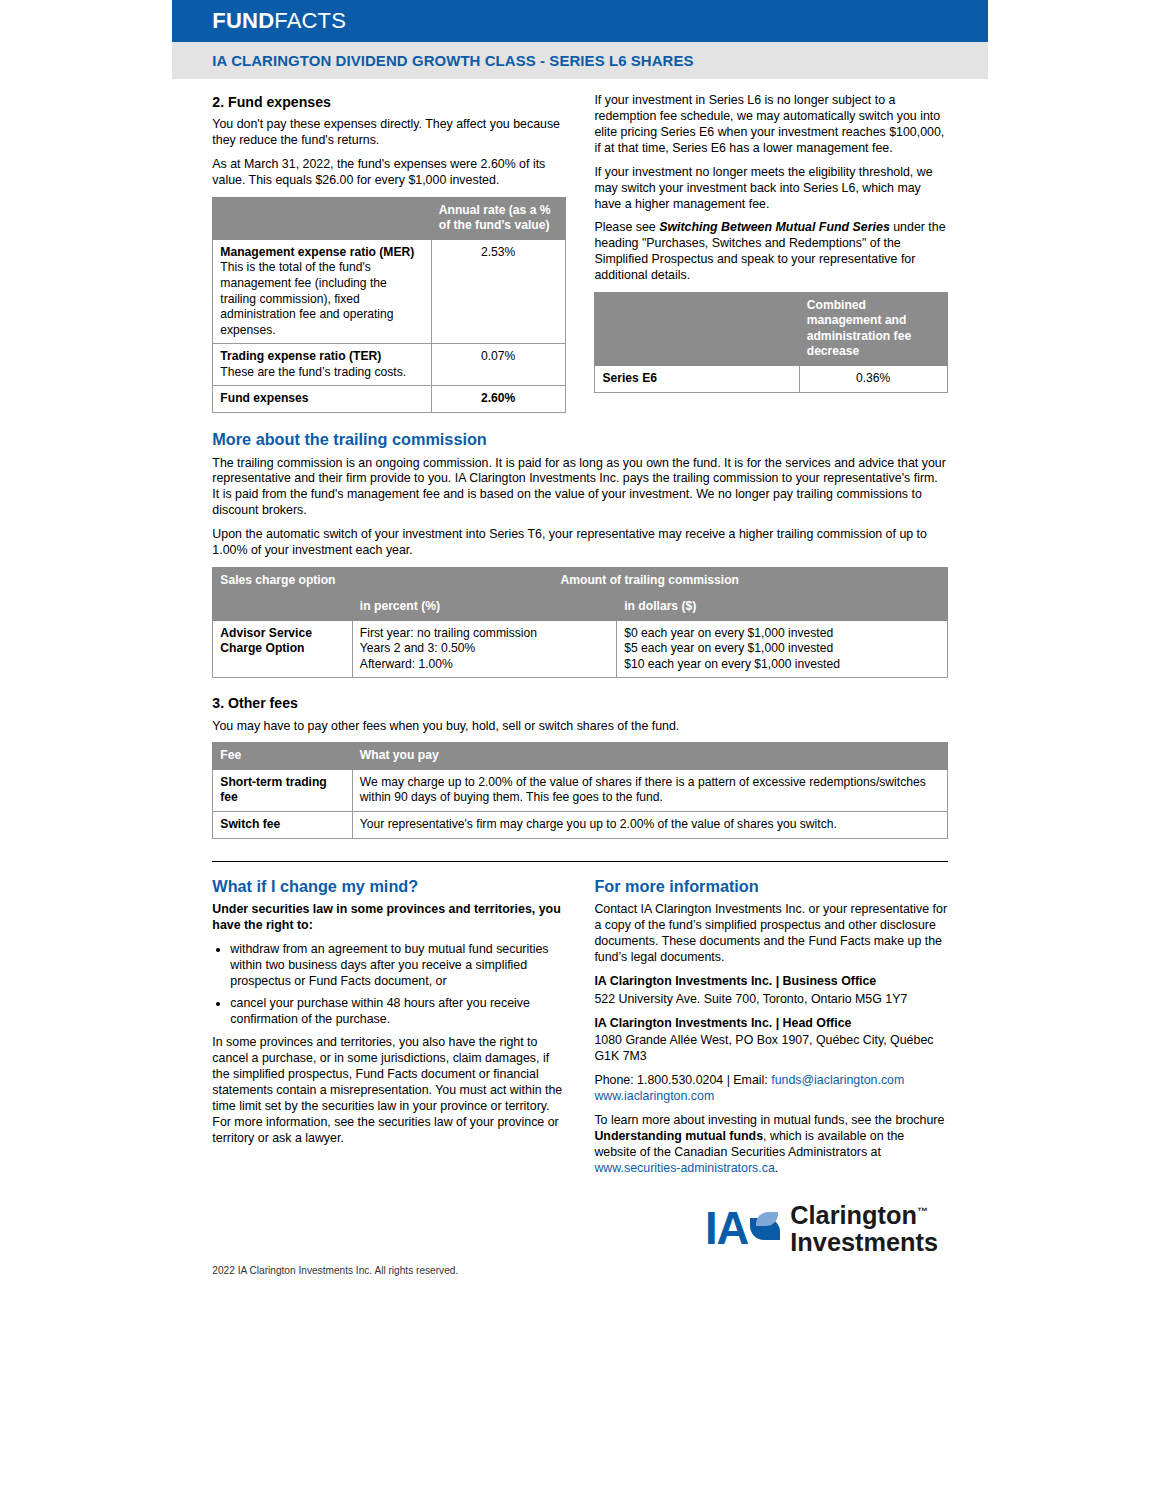FUND FACTS
IA CLARINGTON DIVIDEND GROWTH CLASS - SERIES L6 SHARES
2. Fund expenses
You don't pay these expenses directly. They affect you because they reduce the fund's returns.
As at March 31, 2022, the fund's expenses were 2.60% of its value. This equals $26.00 for every $1,000 invested.
| | Annual rate (as a % of the fund’s value) |
| --- | --- |
| Management expense ratio (MER) This is the total of the fund's management fee (including the trailing commission), fixed administration fee and operating expenses. | 2.53% |
| Trading expense ratio (TER) These are the fund’s trading costs. | 0.07% |
| Fund expenses | 2.60% |
If your investment in Series L6 is no longer subject to a redemption fee schedule, we may automatically switch you into elite pricing Series E6 when your investment reaches $100,000, if at that time, Series E6 has a lower management fee.
If your investment no longer meets the eligibility threshold, we may switch your investment back into Series L6, which may have a higher management fee.
Please see Switching Between Mutual Fund Series under the heading "Purchases, Switches and Redemptions" of the Simplified Prospectus and speak to your representative for additional details.
| | Combined management and administration fee decrease |
| --- | --- |
| Series E6 | 0.36% |
More about the trailing commission
The trailing commission is an ongoing commission. It is paid for as long as you own the fund. It is for the services and advice that your representative and their firm provide to you. IA Clarington Investments Inc. pays the trailing commission to your representative's firm. It is paid from the fund's management fee and is based on the value of your investment. We no longer pay trailing commissions to discount brokers.
Upon the automatic switch of your investment into Series T6, your representative may receive a higher trailing commission of up to 1.00% of your investment each year.
| Sales charge option | Amount of trailing commission |
| --- | --- |
| in percent (%) | in dollars ($) |
| Advisor Service Charge Option | First year: no trailing commission Years 2 and 3: 0.50% Afterward: 1.00% | $0 each year on every $1,000 invested $5 each year on every $1,000 invested $10 each year on every $1,000 invested |
3. Other fees
You may have to pay other fees when you buy, hold, sell or switch shares of the fund.
| Fee | What you pay |
| --- | --- |
| Short-term trading fee | We may charge up to 2.00% of the value of shares if there is a pattern of excessive redemptions/switches within 90 days of buying them. This fee goes to the fund. |
| Switch fee | Your representative's firm may charge you up to 2.00% of the value of shares you switch. |
What if I change my mind?
Under securities law in some provinces and territories, you have the right to:
withdraw from an agreement to buy mutual fund securities within two business days after you receive a simplified prospectus or Fund Facts document, or
cancel your purchase within 48 hours after you receive confirmation of the purchase.
In some provinces and territories, you also have the right to cancel a purchase, or in some jurisdictions, claim damages, if the simplified prospectus, Fund Facts document or financial statements contain a misrepresentation. You must act within the time limit set by the securities law in your province or territory. For more information, see the securities law of your province or territory or ask a lawyer.
For more information
Contact IA Clarington Investments Inc. or your representative for a copy of the fund’s simplified prospectus and other disclosure documents. These documents and the Fund Facts make up the fund’s legal documents.
IA Clarington Investments Inc. | Business Office
522 University Ave. Suite 700, Toronto, Ontario M5G 1Y7
IA Clarington Investments Inc. | Head Office
1080 Grande Allée West, PO Box 1907, Québec City, Québec G1K 7M3
Phone: 1.800.530.0204 | Email: funds@iaclarington.com
www.iaclarington.com
To learn more about investing in mutual funds, see the brochure Understanding mutual funds, which is available on the website of the Canadian Securities Administrators at www.securities-administrators.ca.
IA Clarington™
Investments
2022 IA Clarington Investments Inc. All rights reserved.